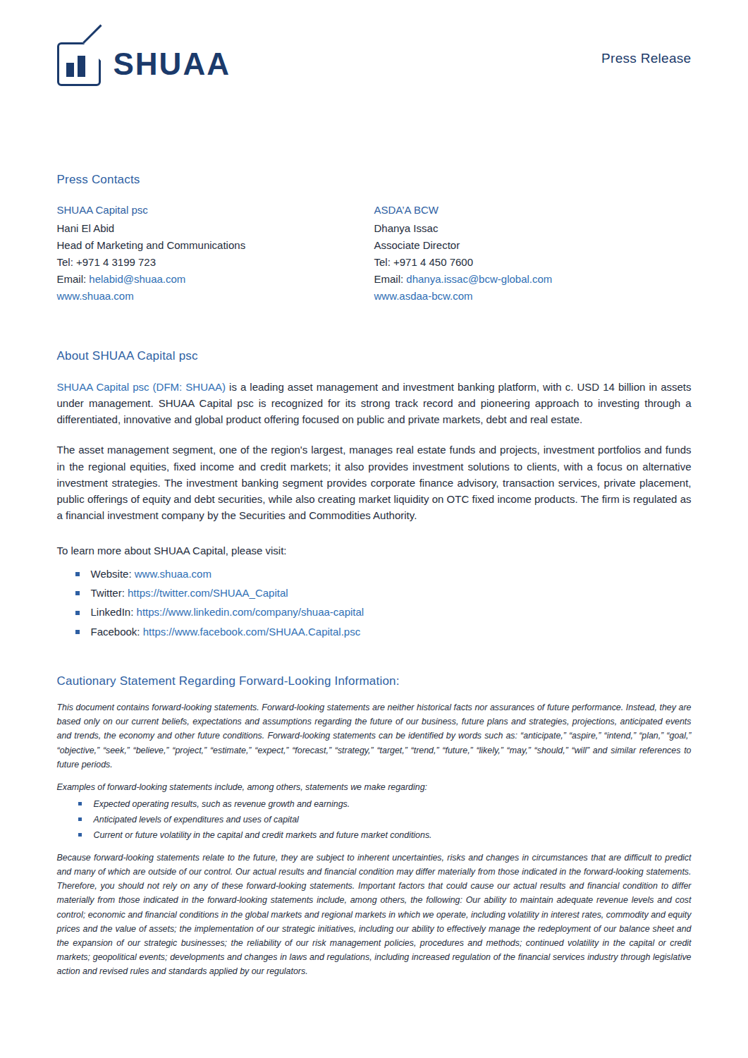SHUAA
Press Release
Press Contacts
SHUAA Capital psc
Hani El Abid
Head of Marketing and Communications
Tel: +971 4 3199 723
Email: helabid@shuaa.com
www.shuaa.com
ASDA’A BCW
Dhanya Issac
Associate Director
Tel: +971 4 450 7600
Email: dhanya.issac@bcw-global.com
www.asdaa-bcw.com
About SHUAA Capital psc
SHUAA Capital psc (DFM: SHUAA) is a leading asset management and investment banking platform, with c. USD 14 billion in assets under management. SHUAA Capital psc is recognized for its strong track record and pioneering approach to investing through a differentiated, innovative and global product offering focused on public and private markets, debt and real estate.
The asset management segment, one of the region's largest, manages real estate funds and projects, investment portfolios and funds in the regional equities, fixed income and credit markets; it also provides investment solutions to clients, with a focus on alternative investment strategies. The investment banking segment provides corporate finance advisory, transaction services, private placement, public offerings of equity and debt securities, while also creating market liquidity on OTC fixed income products. The firm is regulated as a financial investment company by the Securities and Commodities Authority.
To learn more about SHUAA Capital, please visit:
Website: www.shuaa.com
Twitter: https://twitter.com/SHUAA_Capital
LinkedIn: https://www.linkedin.com/company/shuaa-capital
Facebook: https://www.facebook.com/SHUAA.Capital.psc
Cautionary Statement Regarding Forward-Looking Information:
This document contains forward-looking statements. Forward-looking statements are neither historical facts nor assurances of future performance. Instead, they are based only on our current beliefs, expectations and assumptions regarding the future of our business, future plans and strategies, projections, anticipated events and trends, the economy and other future conditions. Forward-looking statements can be identified by words such as: “anticipate,” “aspire,” “intend,” “plan,” “goal,” “objective,” “seek,” “believe,” “project,” “estimate,” “expect,” “forecast,” “strategy,” “target,” “trend,” “future,” “likely,” “may,” “should,” “will” and similar references to future periods.
Examples of forward-looking statements include, among others, statements we make regarding:
Expected operating results, such as revenue growth and earnings.
Anticipated levels of expenditures and uses of capital
Current or future volatility in the capital and credit markets and future market conditions.
Because forward-looking statements relate to the future, they are subject to inherent uncertainties, risks and changes in circumstances that are difficult to predict and many of which are outside of our control. Our actual results and financial condition may differ materially from those indicated in the forward-looking statements. Therefore, you should not rely on any of these forward-looking statements. Important factors that could cause our actual results and financial condition to differ materially from those indicated in the forward-looking statements include, among others, the following: Our ability to maintain adequate revenue levels and cost control; economic and financial conditions in the global markets and regional markets in which we operate, including volatility in interest rates, commodity and equity prices and the value of assets; the implementation of our strategic initiatives, including our ability to effectively manage the redeployment of our balance sheet and the expansion of our strategic businesses; the reliability of our risk management policies, procedures and methods; continued volatility in the capital or credit markets; geopolitical events; developments and changes in laws and regulations, including increased regulation of the financial services industry through legislative action and revised rules and standards applied by our regulators.